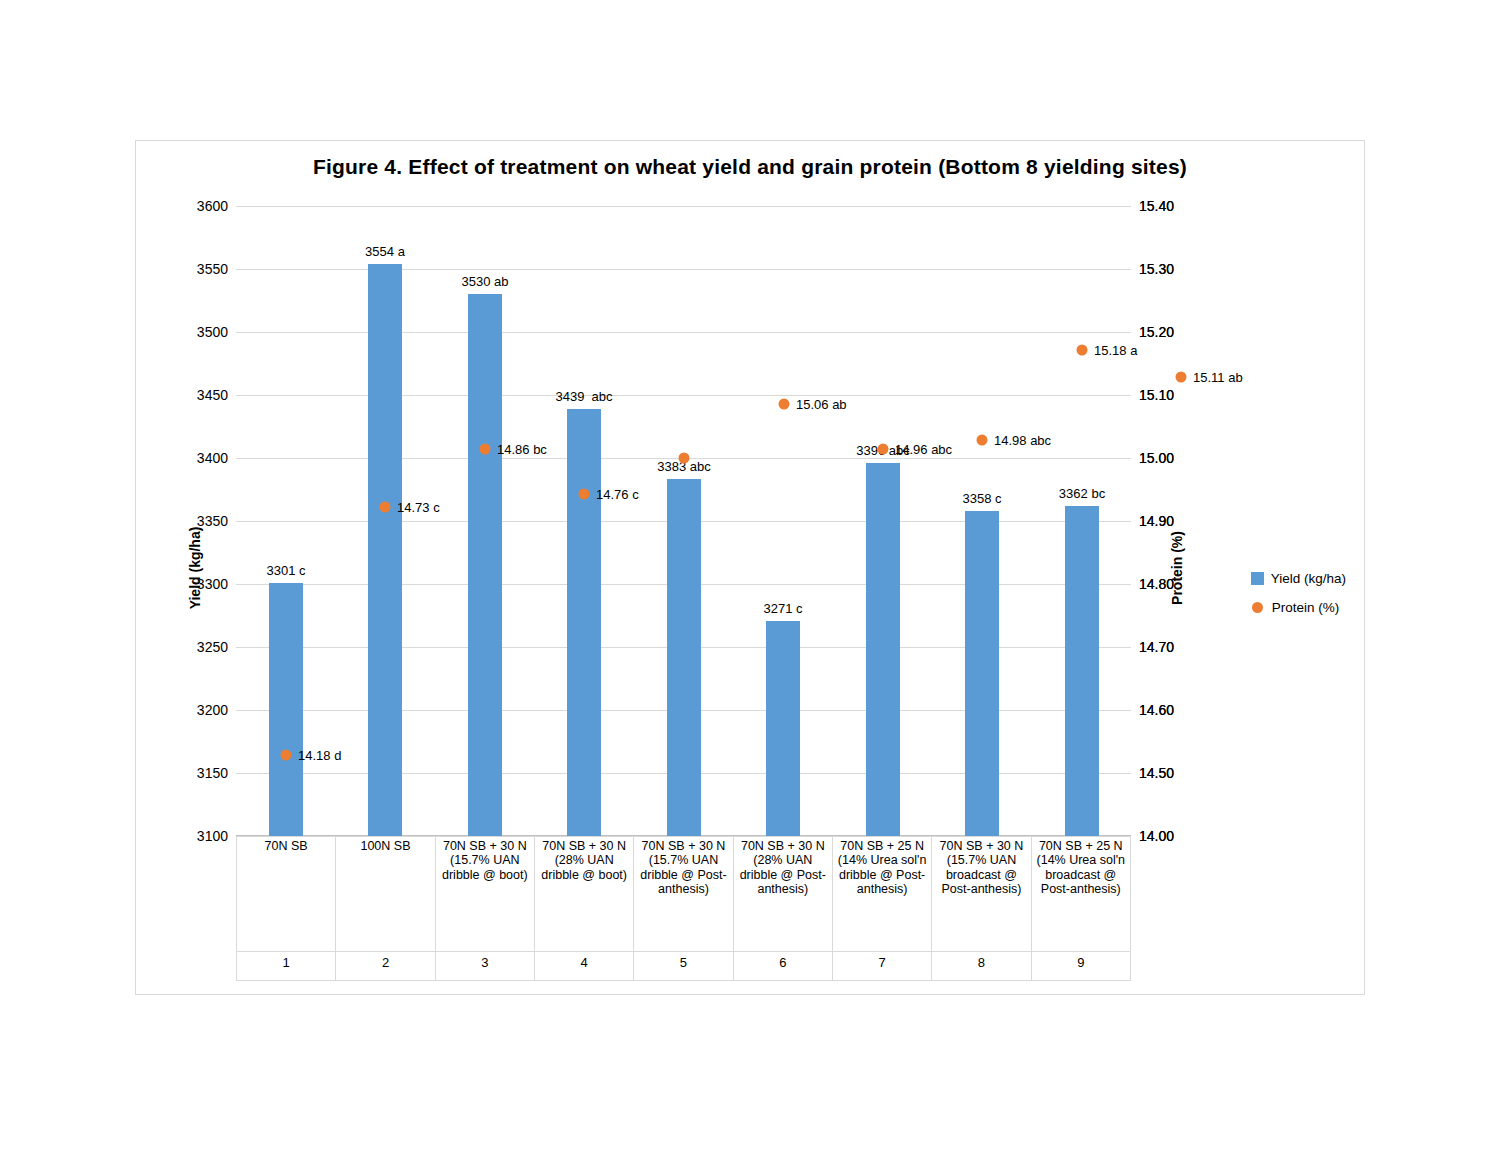Figure 4. Effect of treatment on wheat yield and grain protein (Bottom 8 yielding sites)
Yield (kg/ha)
Protein (%)
3600
15.40
3550
15.30
3500
15.20
3450
15.10
3400
15.00
3350
14.90
3300
14.80
3250
14.70
3200
14.60
3150
14.50
3100
14.00
14.00
14.00
14.50
14.60
14.70
14.80
14.90
15.00
15.10
15.20
15.30
15.40
14.60
3301 c
3554 a
3530 ab
3439 abc
3383 abc
3271 c
3396 abc
3358 c
3362 bc
14.18 d
14.73 c
14.86 bc
14.76 c
15.06 ab
14.96 abc
14.98 abc
15.18 a
x
15.11 ab
70N SB
100N SB
70N SB + 30 N (15.7% UAN dribble @ boot)
70N SB + 30 N (28% UAN dribble @ boot)
70N SB + 30 N (15.7% UAN dribble @ Post-anthesis)
70N SB + 30 N (28% UAN dribble @ Post-anthesis)
70N SB + 25 N (14% Urea sol'n dribble @ Post-anthesis)
70N SB + 30 N (15.7% UAN broadcast @ Post-anthesis)
70N SB + 25 N (14% Urea sol'n broadcast @ Post-anthesis)
1
2
3
4
5
6
7
8
9
Yield (kg/ha)
Protein (%)